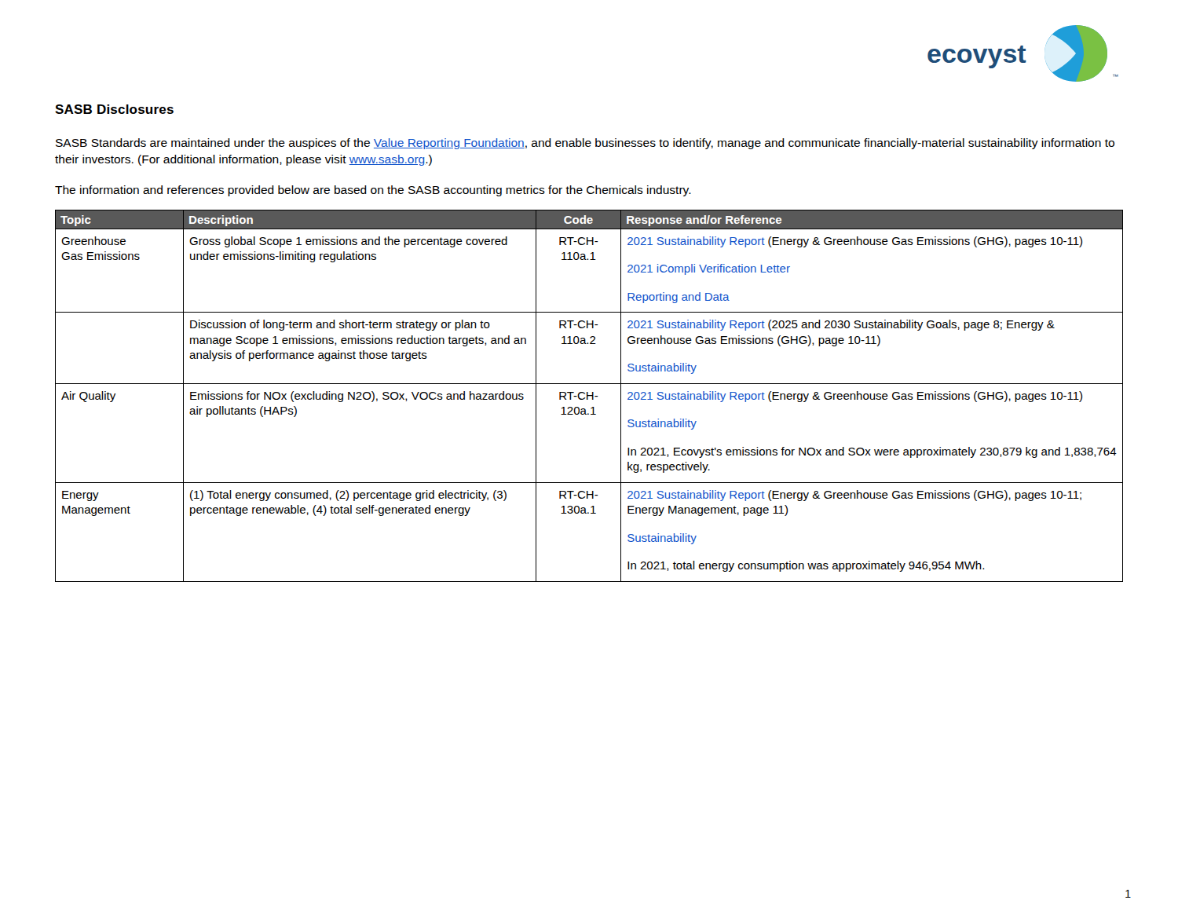ecovyst ™
SASB Disclosures
SASB Standards are maintained under the auspices of the Value Reporting Foundation, and enable businesses to identify, manage and communicate financially-material sustainability information to their investors. (For additional information, please visit www.sasb.org.)
The information and references provided below are based on the SASB accounting metrics for the Chemicals industry.
| Topic | Description | Code | Response and/or Reference |
| --- | --- | --- | --- |
| Greenhouse Gas Emissions | Gross global Scope 1 emissions and the percentage covered under emissions-limiting regulations | RT-CH- 110a.1 | 2021 Sustainability Report (Energy & Greenhouse Gas Emissions (GHG), pages 10-11) 2021 iCompli Verification Letter Reporting and Data |
| | Discussion of long-term and short-term strategy or plan to manage Scope 1 emissions, emissions reduction targets, and an analysis of performance against those targets | RT-CH- 110a.2 | 2021 Sustainability Report (2025 and 2030 Sustainability Goals, page 8; Energy & Greenhouse Gas Emissions (GHG), page 10-11) Sustainability |
| Air Quality | Emissions for NOx (excluding N2O), SOx, VOCs and hazardous air pollutants (HAPs) | RT-CH- 120a.1 | 2021 Sustainability Report (Energy & Greenhouse Gas Emissions (GHG), pages 10-11) Sustainability In 2021, Ecovyst's emissions for NOx and SOx were approximately 230,879 kg and 1,838,764 kg, respectively. |
| Energy Management | (1) Total energy consumed, (2) percentage grid electricity, (3) percentage renewable, (4) total self-generated energy | RT-CH- 130a.1 | 2021 Sustainability Report (Energy & Greenhouse Gas Emissions (GHG), pages 10-11; Energy Management, page 11) Sustainability In 2021, total energy consumption was approximately 946,954 MWh. |
1